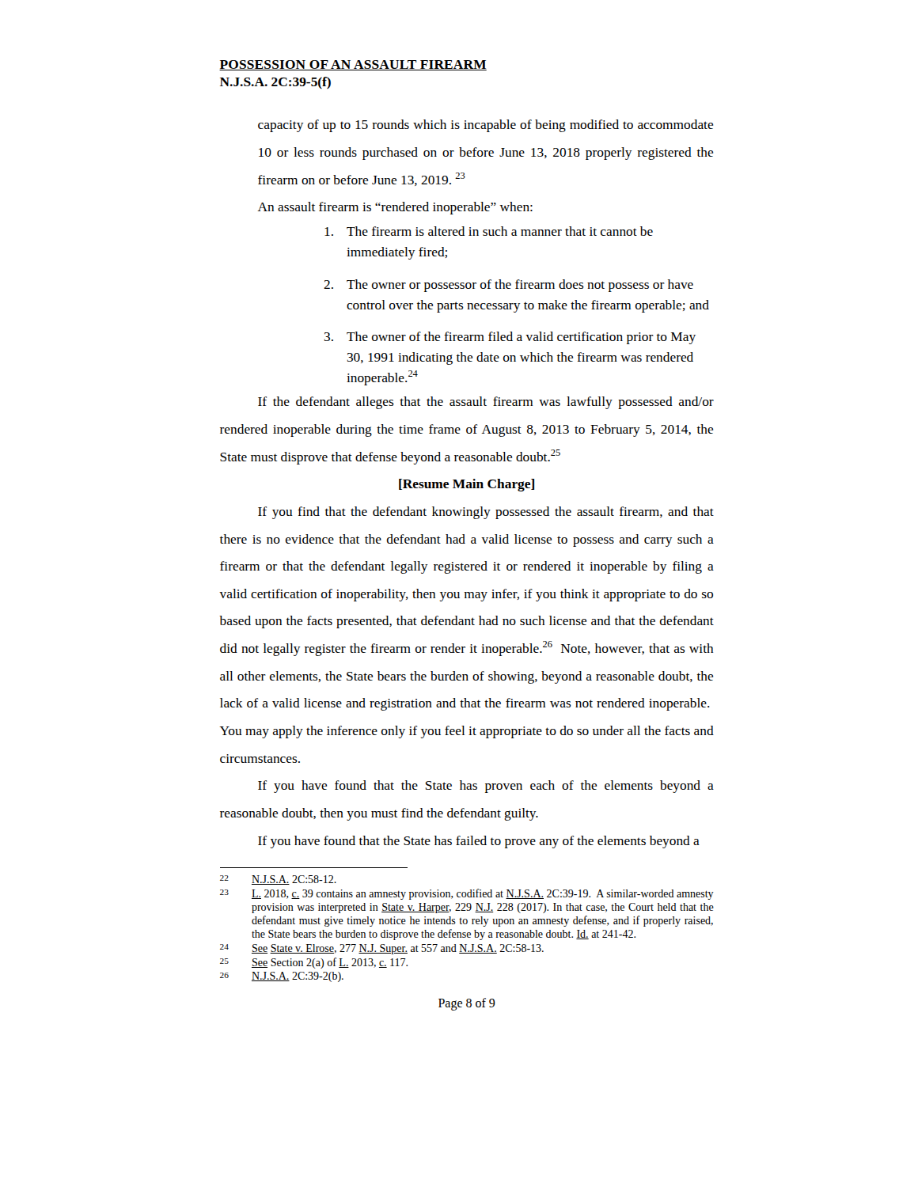POSSESSION OF AN ASSAULT FIREARM
N.J.S.A. 2C:39-5(f)
capacity of up to 15 rounds which is incapable of being modified to accommodate 10 or less rounds purchased on or before June 13, 2018 properly registered the firearm on or before June 13, 2019. 23
An assault firearm is “rendered inoperable” when:
The firearm is altered in such a manner that it cannot be immediately fired;
The owner or possessor of the firearm does not possess or have control over the parts necessary to make the firearm operable; and
The owner of the firearm filed a valid certification prior to May 30, 1991 indicating the date on which the firearm was rendered inoperable.24
If the defendant alleges that the assault firearm was lawfully possessed and/or rendered inoperable during the time frame of August 8, 2013 to February 5, 2014, the State must disprove that defense beyond a reasonable doubt.25
[Resume Main Charge]
If you find that the defendant knowingly possessed the assault firearm, and that there is no evidence that the defendant had a valid license to possess and carry such a firearm or that the defendant legally registered it or rendered it inoperable by filing a valid certification of inoperability, then you may infer, if you think it appropriate to do so based upon the facts presented, that defendant had no such license and that the defendant did not legally register the firearm or render it inoperable.26 Note, however, that as with all other elements, the State bears the burden of showing, beyond a reasonable doubt, the lack of a valid license and registration and that the firearm was not rendered inoperable. You may apply the inference only if you feel it appropriate to do so under all the facts and circumstances.
If you have found that the State has proven each of the elements beyond a reasonable doubt, then you must find the defendant guilty.
If you have found that the State has failed to prove any of the elements beyond a
22
N.J.S.A. 2C:58-12.
23
L. 2018, c. 39 contains an amnesty provision, codified at N.J.S.A. 2C:39-19. A similar-worded amnesty provision was interpreted in State v. Harper, 229 N.J. 228 (2017). In that case, the Court held that the defendant must give timely notice he intends to rely upon an amnesty defense, and if properly raised, the State bears the burden to disprove the defense by a reasonable doubt. Id. at 241-42.
24
See State v. Elrose, 277 N.J. Super. at 557 and N.J.S.A. 2C:58-13.
25
See Section 2(a) of L. 2013, c. 117.
26
N.J.S.A. 2C:39-2(b).
Page 8 of 9